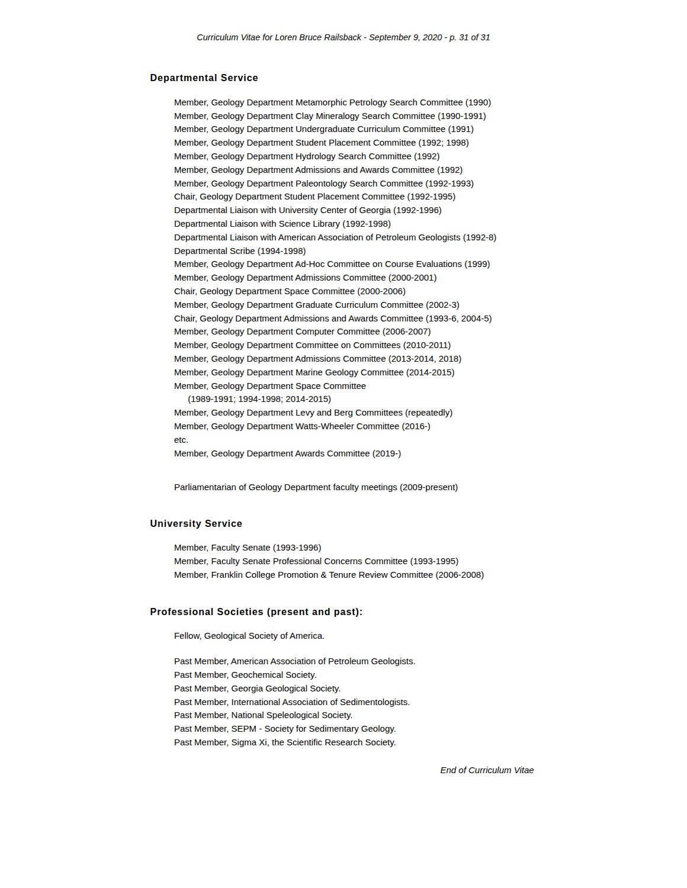Curriculum Vitae for Loren Bruce Railsback - September 9, 2020 - p. 31 of 31
Departmental Service
Member, Geology Department Metamorphic Petrology Search Committee (1990)
Member, Geology Department Clay Mineralogy Search Committee (1990-1991)
Member, Geology Department Undergraduate Curriculum Committee (1991)
Member, Geology Department Student Placement Committee (1992; 1998)
Member, Geology Department Hydrology Search Committee (1992)
Member, Geology Department Admissions and Awards Committee (1992)
Member, Geology Department Paleontology Search Committee (1992-1993)
Chair, Geology Department Student Placement Committee (1992-1995)
Departmental Liaison with University Center of Georgia (1992-1996)
Departmental Liaison with Science Library (1992-1998)
Departmental Liaison with American Association of Petroleum Geologists (1992-8)
Departmental Scribe (1994-1998)
Member, Geology Department Ad-Hoc Committee on Course Evaluations (1999)
Member, Geology Department Admissions Committee (2000-2001)
Chair, Geology Department Space Committee (2000-2006)
Member, Geology Department Graduate Curriculum Committee (2002-3)
Chair, Geology Department Admissions and Awards Committee (1993-6, 2004-5)
Member, Geology Department Computer Committee (2006-2007)
Member, Geology Department Committee on Committees (2010-2011)
Member, Geology Department Admissions Committee (2013-2014, 2018)
Member, Geology Department Marine Geology Committee (2014-2015)
Member, Geology Department Space Committee(1989-1991; 1994-1998; 2014-2015)
Member, Geology Department Levy and Berg Committees (repeatedly)
Member, Geology Department Watts-Wheeler Committee (2016-)
etc.
Member, Geology Department Awards Committee (2019-)
Parliamentarian of Geology Department faculty meetings (2009-present)
University Service
Member, Faculty Senate (1993-1996)
Member, Faculty Senate Professional Concerns Committee (1993-1995)
Member, Franklin College Promotion & Tenure Review Committee (2006-2008)
Professional Societies (present and past):
Fellow, Geological Society of America.
Past Member, American Association of Petroleum Geologists.
Past Member, Geochemical Society.
Past Member, Georgia Geological Society.
Past Member, International Association of Sedimentologists.
Past Member, National Speleological Society.
Past Member, SEPM - Society for Sedimentary Geology.
Past Member, Sigma Xi, the Scientific Research Society.
End of Curriculum Vitae